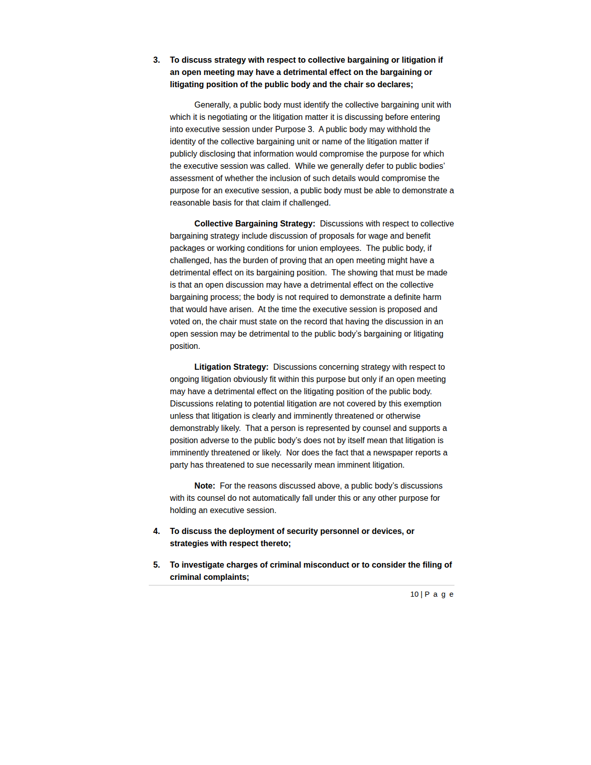3.
To discuss strategy with respect to collective bargaining or litigation if an open meeting may have a detrimental effect on the bargaining or litigating position of the public body and the chair so declares;
Generally, a public body must identify the collective bargaining unit with which it is negotiating or the litigation matter it is discussing before entering into executive session under Purpose 3. A public body may withhold the identity of the collective bargaining unit or name of the litigation matter if publicly disclosing that information would compromise the purpose for which the executive session was called. While we generally defer to public bodies’ assessment of whether the inclusion of such details would compromise the purpose for an executive session, a public body must be able to demonstrate a reasonable basis for that claim if challenged.
Collective Bargaining Strategy: Discussions with respect to collective bargaining strategy include discussion of proposals for wage and benefit packages or working conditions for union employees. The public body, if challenged, has the burden of proving that an open meeting might have a detrimental effect on its bargaining position. The showing that must be made is that an open discussion may have a detrimental effect on the collective bargaining process; the body is not required to demonstrate a definite harm that would have arisen. At the time the executive session is proposed and voted on, the chair must state on the record that having the discussion in an open session may be detrimental to the public body’s bargaining or litigating position.
Litigation Strategy: Discussions concerning strategy with respect to ongoing litigation obviously fit within this purpose but only if an open meeting may have a detrimental effect on the litigating position of the public body. Discussions relating to potential litigation are not covered by this exemption unless that litigation is clearly and imminently threatened or otherwise demonstrably likely. That a person is represented by counsel and supports a position adverse to the public body’s does not by itself mean that litigation is imminently threatened or likely. Nor does the fact that a newspaper reports a party has threatened to sue necessarily mean imminent litigation.
Note: For the reasons discussed above, a public body’s discussions with its counsel do not automatically fall under this or any other purpose for holding an executive session.
4.
To discuss the deployment of security personnel or devices, or strategies with respect thereto;
5.
To investigate charges of criminal misconduct or to consider the filing of criminal complaints;
10 | P a g e